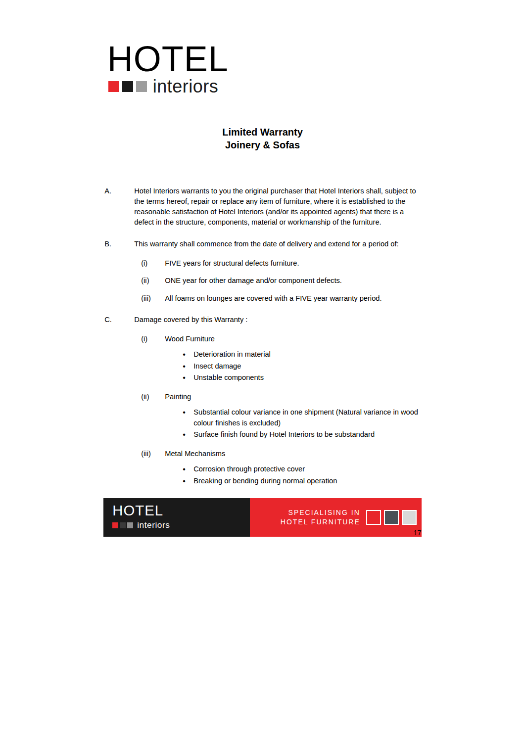HOTEL
interiors
Limited WarrantyJoinery & Sofas
A.
Hotel Interiors warrants to you the original purchaser that Hotel Interiors shall, subject to the terms hereof, repair or replace any item of furniture, where it is established to the reasonable satisfaction of Hotel Interiors (and/or its appointed agents) that there is a defect in the structure, components, material or workmanship of the furniture.
B.
This warranty shall commence from the date of delivery and extend for a period of:
(i)
FIVE years for structural defects furniture.
(ii)
ONE year for other damage and/or component defects.
(iii)
All foams on lounges are covered with a FIVE year warranty period.
C.
Damage covered by this Warranty :
(i)
Wood Furniture
Deterioration in material
Insect damage
Unstable components
(ii)
Painting
Substantial colour variance in one shipment (Natural variance in wood colour finishes is excluded)
Surface finish found by Hotel Interiors to be substandard
(iii)
Metal Mechanisms
Corrosion through protective cover
Breaking or bending during normal operation
HOTEL
interiors
SPECIALISING IN
HOTEL FURNITURE
17